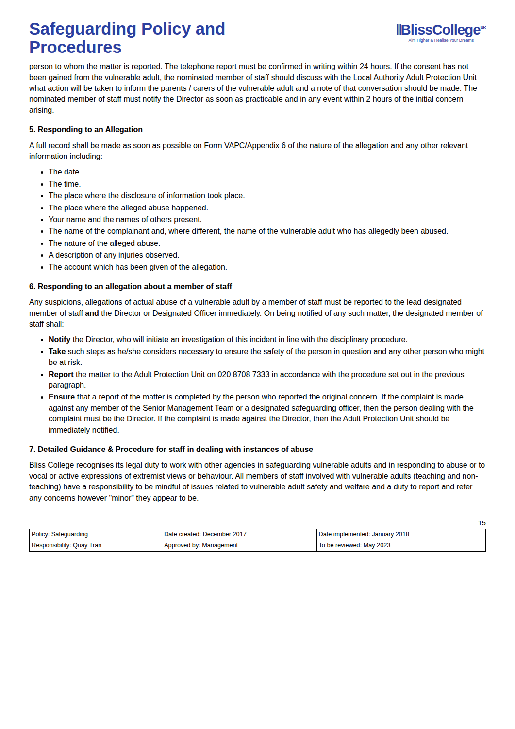Safeguarding Policy and Procedures
⦀BlissCollegeUK
Aim Higher & Realise Your Dreams
person to whom the matter is reported. The telephone report must be confirmed in writing within 24 hours. If the consent has not been gained from the vulnerable adult, the nominated member of staff should discuss with the Local Authority Adult Protection Unit what action will be taken to inform the parents / carers of the vulnerable adult and a note of that conversation should be made. The nominated member of staff must notify the Director as soon as practicable and in any event within 2 hours of the initial concern arising.
5. Responding to an Allegation
A full record shall be made as soon as possible on Form VAPC/Appendix 6 of the nature of the allegation and any other relevant information including:
The date.
The time.
The place where the disclosure of information took place.
The place where the alleged abuse happened.
Your name and the names of others present.
The name of the complainant and, where different, the name of the vulnerable adult who has allegedly been abused.
The nature of the alleged abuse.
A description of any injuries observed.
The account which has been given of the allegation.
6. Responding to an allegation about a member of staff
Any suspicions, allegations of actual abuse of a vulnerable adult by a member of staff must be reported to the lead designated member of staff and the Director or Designated Officer immediately. On being notified of any such matter, the designated member of staff shall:
Notify the Director, who will initiate an investigation of this incident in line with the disciplinary procedure.
Take such steps as he/she considers necessary to ensure the safety of the person in question and any other person who might be at risk.
Report the matter to the Adult Protection Unit on 020 8708 7333 in accordance with the procedure set out in the previous paragraph.
Ensure that a report of the matter is completed by the person who reported the original concern. If the complaint is made against any member of the Senior Management Team or a designated safeguarding officer, then the person dealing with the complaint must be the Director. If the complaint is made against the Director, then the Adult Protection Unit should be immediately notified.
7. Detailed Guidance & Procedure for staff in dealing with instances of abuse
Bliss College recognises its legal duty to work with other agencies in safeguarding vulnerable adults and in responding to abuse or to vocal or active expressions of extremist views or behaviour. All members of staff involved with vulnerable adults (teaching and non-teaching) have a responsibility to be mindful of issues related to vulnerable adult safety and welfare and a duty to report and refer any concerns however "minor" they appear to be.
15
| Policy: Safeguarding | Date created: December 2017 | Date implemented: January 2018 |
| Responsibility: Quay Tran | Approved by: Management | To be reviewed: May 2023 |